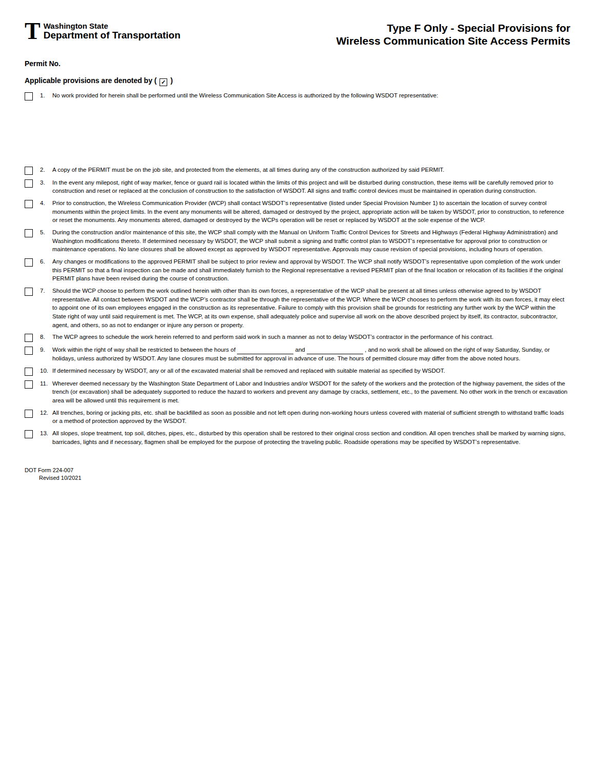T
Washington State
Department of Transportation
Type F Only - Special Provisions for
Wireless Communication Site Access Permits
Permit No.
Applicable provisions are denoted by ( ✓ )
1. No work provided for herein shall be performed until the Wireless Communication Site Access is authorized by the following WSDOT representative:
2. A copy of the PERMIT must be on the job site, and protected from the elements, at all times during any of the construction authorized by said PERMIT.
3. In the event any milepost, right of way marker, fence or guard rail is located within the limits of this project and will be disturbed during construction, these items will be carefully removed prior to construction and reset or replaced at the conclusion of construction to the satisfaction of WSDOT. All signs and traffic control devices must be maintained in operation during construction.
4. Prior to construction, the Wireless Communication Provider (WCP) shall contact WSDOT’s representative (listed under Special Provision Number 1) to ascertain the location of survey control monuments within the project limits. In the event any monuments will be altered, damaged or destroyed by the project, appropriate action will be taken by WSDOT, prior to construction, to reference or reset the monuments. Any monuments altered, damaged or destroyed by the WCPs operation will be reset or replaced by WSDOT at the sole expense of the WCP.
5. During the construction and/or maintenance of this site, the WCP shall comply with the Manual on Uniform Traffic Control Devices for Streets and Highways (Federal Highway Administration) and Washington modifications thereto. If determined necessary by WSDOT, the WCP shall submit a signing and traffic control plan to WSDOT’s representative for approval prior to construction or maintenance operations. No lane closures shall be allowed except as approved by WSDOT representative. Approvals may cause revision of special provisions, including hours of operation.
6. Any changes or modifications to the approved PERMIT shall be subject to prior review and approval by WSDOT. The WCP shall notify WSDOT’s representative upon completion of the work under this PERMIT so that a final inspection can be made and shall immediately furnish to the Regional representative a revised PERMIT plan of the final location or relocation of its facilities if the original PERMIT plans have been revised during the course of construction.
7. Should the WCP choose to perform the work outlined herein with other than its own forces, a representative of the WCP shall be present at all times unless otherwise agreed to by WSDOT representative. All contact between WSDOT and the WCP’s contractor shall be through the representative of the WCP. Where the WCP chooses to perform the work with its own forces, it may elect to appoint one of its own employees engaged in the construction as its representative. Failure to comply with this provision shall be grounds for restricting any further work by the WCP within the State right of way until said requirement is met. The WCP, at its own expense, shall adequately police and supervise all work on the above described project by itself, its contractor, subcontractor, agent, and others, so as not to endanger or injure any person or property.
8. The WCP agrees to schedule the work herein referred to and perform said work in such a manner as not to delay WSDOT’s contractor in the performance of his contract.
9. Work within the right of way shall be restricted to between the hours of and , and no work shall be allowed on the right of way Saturday, Sunday, or holidays, unless authorized by WSDOT. Any lane closures must be submitted for approval in advance of use. The hours of permitted closure may differ from the above noted hours.
10. If determined necessary by WSDOT, any or all of the excavated material shall be removed and replaced with suitable material as specified by WSDOT.
11. Wherever deemed necessary by the Washington State Department of Labor and Industries and/or WSDOT for the safety of the workers and the protection of the highway pavement, the sides of the trench (or excavation) shall be adequately supported to reduce the hazard to workers and prevent any damage by cracks, settlement, etc., to the pavement. No other work in the trench or excavation area will be allowed until this requirement is met.
12. All trenches, boring or jacking pits, etc. shall be backfilled as soon as possible and not left open during non-working hours unless covered with material of sufficient strength to withstand traffic loads or a method of protection approved by the WSDOT.
13. All slopes, slope treatment, top soil, ditches, pipes, etc., disturbed by this operation shall be restored to their original cross section and condition. All open trenches shall be marked by warning signs, barricades, lights and if necessary, flagmen shall be employed for the purpose of protecting the traveling public. Roadside operations may be specified by WSDOT’s representative.
DOT Form 224-007
Revised 10/2021